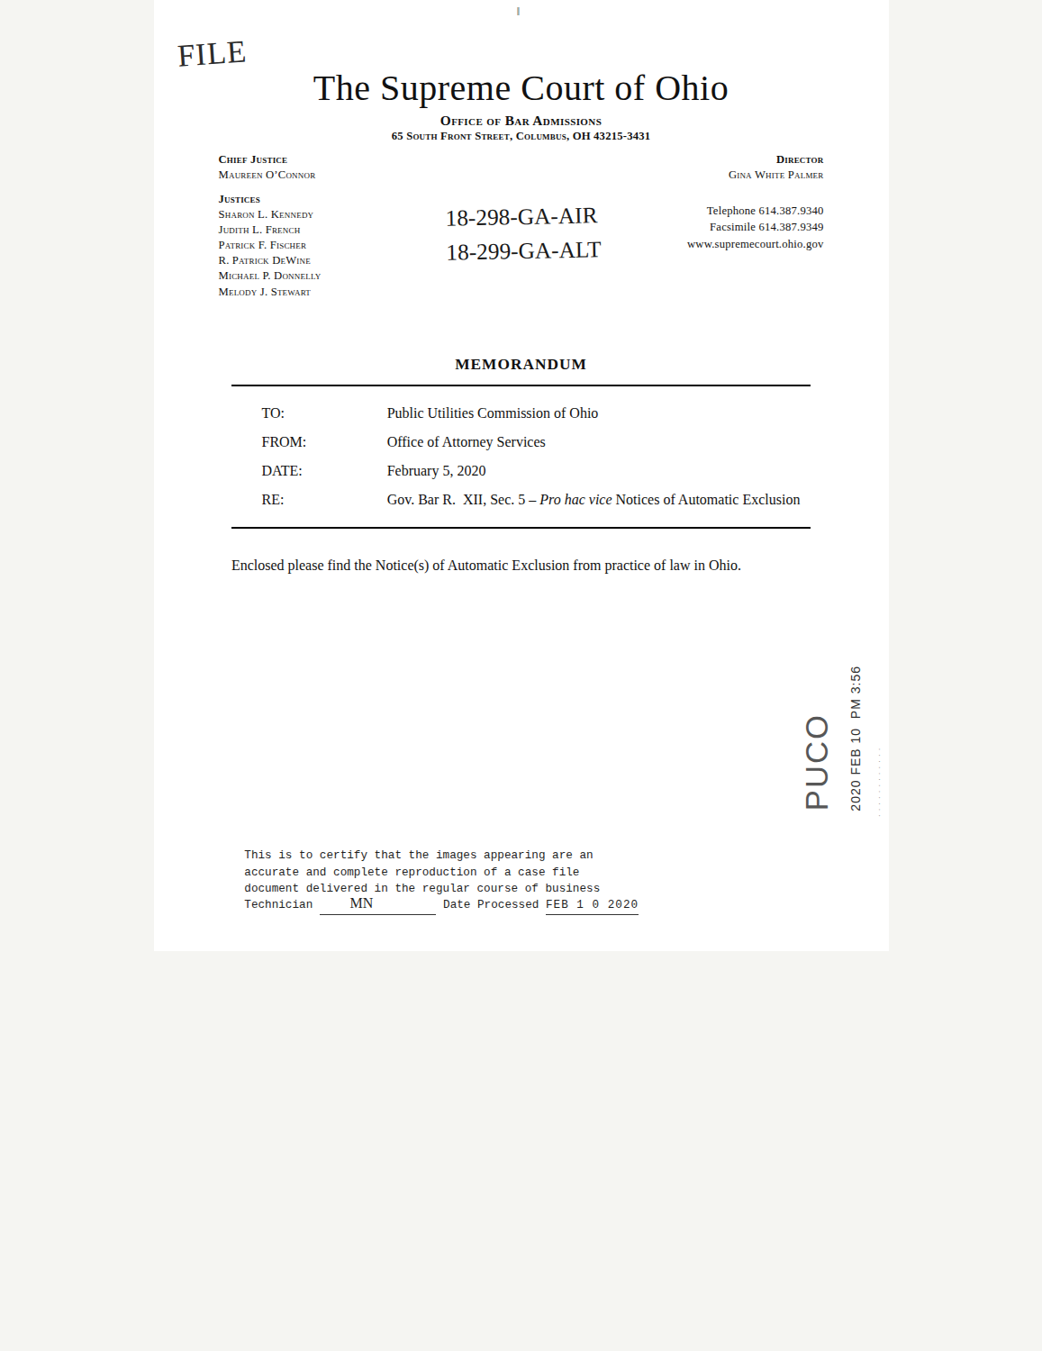‖
FILE
The Supreme Court of Ohio
Office of Bar Admissions
65 South Front Street, Columbus, OH 43215-3431
Chief Justice
Maureen O’Connor
Justices
Sharon L. Kennedy
Judith L. French
Patrick F. Fischer
R. Patrick DeWine
Michael P. Donnelly
Melody J. Stewart
18-298-GA-AIR
18-299-GA-ALT
Director
Gina White Palmer
Telephone 614.387.9340
Facsimile 614.387.9349
www.supremecourt.ohio.gov
MEMORANDUM
| TO: | Public Utilities Commission of Ohio |
| FROM: | Office of Attorney Services |
| DATE: | February 5, 2020 |
| RE: | Gov. Bar R. XII, Sec. 5 – Pro hac vice Notices of Automatic Exclusion |
Enclosed please find the Notice(s) of Automatic Exclusion from practice of law in Ohio.
2020 FEB 10 PM 3:56
PUCO
· · · · · · · · · · · ·
This is to certify that the images appearing are an
accurate and complete reproduction of a case file
document delivered in the regular course of business
Technician MN Date Processed FEB 1 0 2020